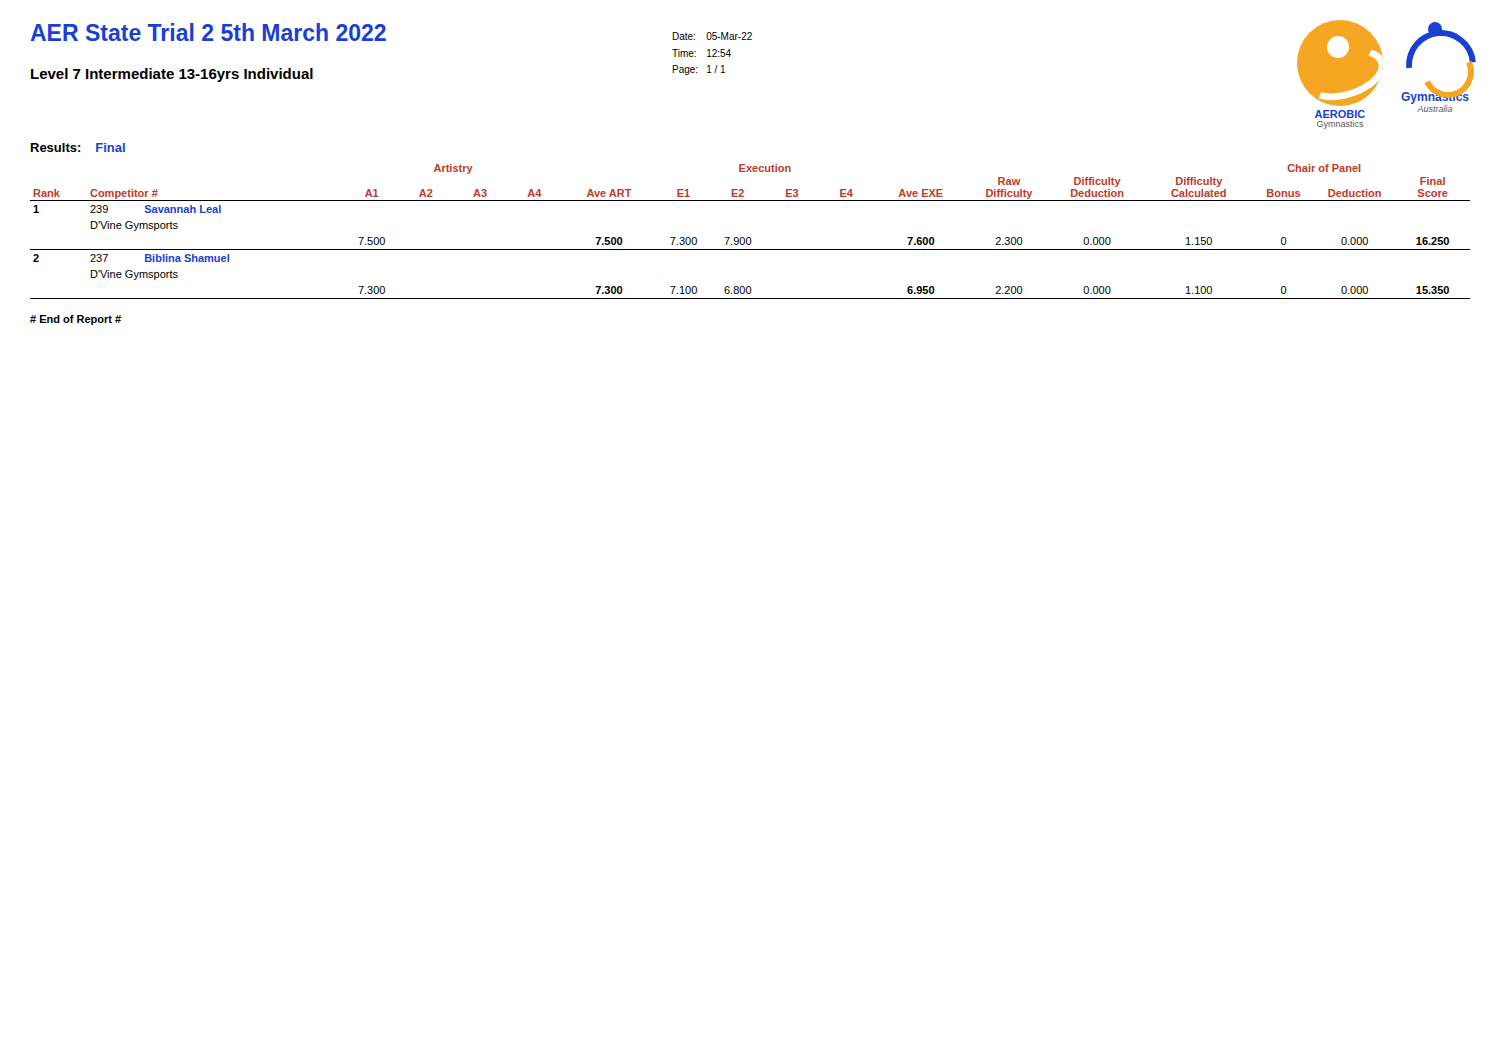AER State Trial 2 5th March 2022
Level 7 Intermediate 13-16yrs Individual
| Date: | 05-Mar-22 |
| Time: | 12:54 |
| Page: | 1 / 1 |
AEROBICGymnastics
GymnasticsAustralia
Results: Final
| | | | Artistry | | Execution | | | | | Chair of Panel | |
| --- | --- | --- | --- | --- | --- | --- | --- | --- | --- | --- | --- |
| Rank | Competitor # | A1 | A2 | A3 | A4 | Ave ART | E1 | E2 | E3 | E4 | Ave EXE | Raw Difficulty | Difficulty Deduction | Difficulty Calculated | Bonus | Deduction | Final Score |
| 1 | 239 | Savannah Leal | |
| | D'Vine Gymsports | |
| | | | 7.500 | | | | 7.500 | 7.300 | 7.900 | | | 7.600 | 2.300 | 0.000 | 1.150 | 0 | 0.000 | 16.250 |
| 2 | 237 | Biblina Shamuel | |
| | D'Vine Gymsports | |
| | | | 7.300 | | | | 7.300 | 7.100 | 6.800 | | | 6.950 | 2.200 | 0.000 | 1.100 | 0 | 0.000 | 15.350 |
# End of Report #